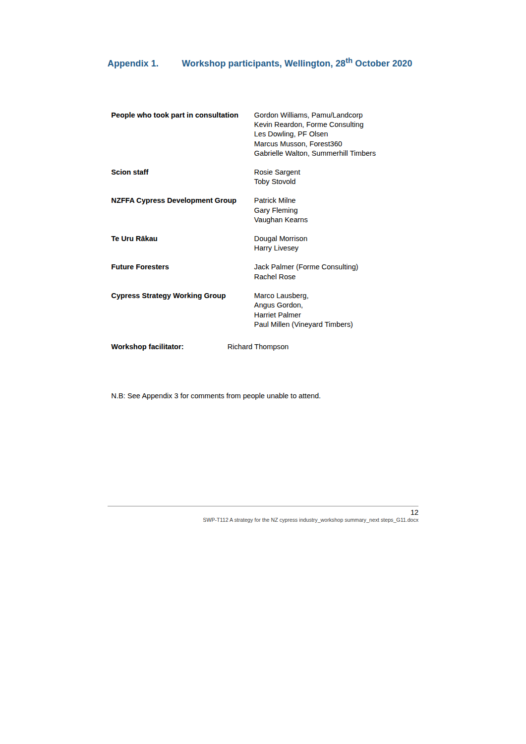Appendix 1. Workshop participants, Wellington, 28th October 2020
| People who took part in consultation | Gordon Williams, Pamu/Landcorp Kevin Reardon, Forme Consulting Les Dowling, PF Olsen Marcus Musson, Forest360 Gabrielle Walton, Summerhill Timbers |
| Scion staff | Rosie Sargent Toby Stovold |
| NZFFA Cypress Development Group | Patrick Milne Gary Fleming Vaughan Kearns |
| Te Uru Rākau | Dougal Morrison Harry Livesey |
| Future Foresters | Jack Palmer (Forme Consulting) Rachel Rose |
| Cypress Strategy Working Group | Marco Lausberg, Angus Gordon, Harriet Palmer Paul Millen (Vineyard Timbers) |
Workshop facilitator: Richard Thompson
N.B: See Appendix 3 for comments from people unable to attend.
12 SWP-T112 A strategy for the NZ cypress industry_workshop summary_next steps_G11.docx